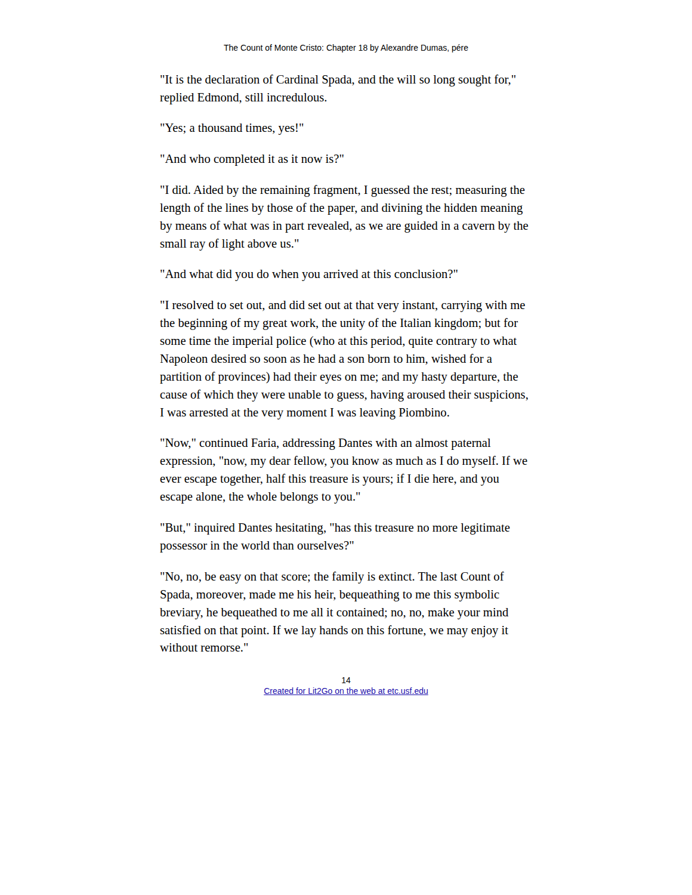The Count of Monte Cristo: Chapter 18 by Alexandre Dumas, pére
"It is the declaration of Cardinal Spada, and the will so long sought for," replied Edmond, still incredulous.
"Yes; a thousand times, yes!"
"And who completed it as it now is?"
"I did. Aided by the remaining fragment, I guessed the rest; measuring the length of the lines by those of the paper, and divining the hidden meaning by means of what was in part revealed, as we are guided in a cavern by the small ray of light above us."
"And what did you do when you arrived at this conclusion?"
"I resolved to set out, and did set out at that very instant, carrying with me the beginning of my great work, the unity of the Italian kingdom; but for some time the imperial police (who at this period, quite contrary to what Napoleon desired so soon as he had a son born to him, wished for a partition of provinces) had their eyes on me; and my hasty departure, the cause of which they were unable to guess, having aroused their suspicions, I was arrested at the very moment I was leaving Piombino.
"Now," continued Faria, addressing Dantes with an almost paternal expression, "now, my dear fellow, you know as much as I do myself. If we ever escape together, half this treasure is yours; if I die here, and you escape alone, the whole belongs to you."
"But," inquired Dantes hesitating, "has this treasure no more legitimate possessor in the world than ourselves?"
"No, no, be easy on that score; the family is extinct. The last Count of Spada, moreover, made me his heir, bequeathing to me this symbolic breviary, he bequeathed to me all it contained; no, no, make your mind satisfied on that point. If we lay hands on this fortune, we may enjoy it without remorse."
14 Created for Lit2Go on the web at etc.usf.edu